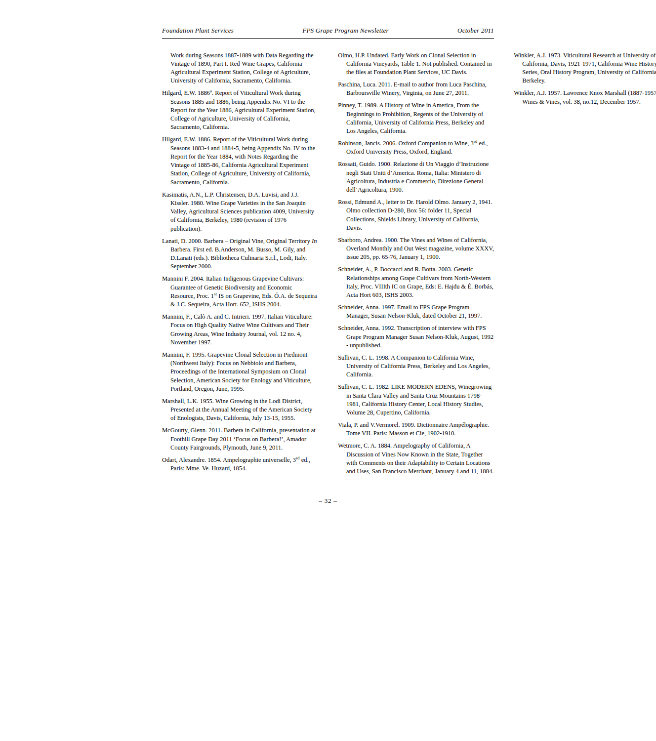Foundation Plant Services FPS Grape Program Newsletter October 2011
Work during Seasons 1887-1889 with Data Regarding the Vintage of 1890, Part I. Red-Wine Grapes, California Agricultural Experiment Station, College of Agriculture, University of California, Sacramento, California.
Hilgard, E.W. 1886a. Report of Viticultural Work during Seasons 1885 and 1886, being Appendix No. VI to the Report for the Year 1886, Agricultural Experiment Station, College of Agriculture, University of California, Sacramento, California.
Hilgard, E.W. 1886. Report of the Viticultural Work during Seasons 1883-4 and 1884-5, being Appendix No. IV to the Report for the Year 1884, with Notes Regarding the Vintage of 1885-86, California Agricultural Experiment Station, College of Agriculture, University of California, Sacramento, California.
Kasimatis, A.N., L.P. Christensen, D.A. Luvisi, and J.J. Kissler. 1980. Wine Grape Varieties in the San Joaquin Valley, Agricultural Sciences publication 4009, University of California, Berkeley, 1980 (revision of 1976 publication).
Lanati, D. 2000. Barbera – Original Vine, Original Territory In Barbera. First ed. B.Anderson, M. Busso, M. Gily, and D.Lanati (eds.). Bibliotheca Culinaria S.r.l., Lodi, Italy. September 2000.
Mannini F. 2004. Italian Indigenous Grapevine Cultivars: Guarantee of Genetic Biodiversity and Economic Resource, Proc. 1st IS on Grapevine, Eds. Ó.A. de Sequeira & J.C. Sequeira, Acta Hort. 652, ISHS 2004.
Mannini, F., Calò A. and C. Intrieri. 1997. Italian Viticulture: Focus on High Quality Native Wine Cultivars and Their Growing Areas, Wine Industry Journal, vol. 12 no. 4, November 1997.
Mannini, F. 1995. Grapevine Clonal Selection in Piedmont (Northwest Italy): Focus on Nebbiolo and Barbera, Proceedings of the International Symposium on Clonal Selection, American Society for Enology and Viticulture, Portland, Oregon, June, 1995.
Marshall, L.K. 1955. Wine Growing in the Lodi District, Presented at the Annual Meeting of the American Society of Enologists, Davis, California, July 13-15, 1955.
McGourty, Glenn. 2011. Barbera in California, presentation at Foothill Grape Day 2011 ‘Focus on Barbera!’, Amador County Fairgrounds, Plymouth, June 9, 2011.
Odart, Alexandre. 1854. Ampelographie universelle, 3rd ed., Paris: Mme. Ve. Huzard, 1854.
Olmo, H.P. Undated. Early Work on Clonal Selection in California Vineyards, Table 1. Not published. Contained in the files at Foundation Plant Services, UC Davis.
Paschina, Luca. 2011. E-mail to author from Luca Paschina, Barboursville Winery, Virginia, on June 27, 2011.
Pinney, T. 1989. A History of Wine in America, From the Beginnings to Prohibition, Regents of the University of California, University of California Press, Berkeley and Los Angeles, California.
Robinson, Jancis. 2006. Oxford Companion to Wine, 3rd ed., Oxford University Press, Oxford, England.
Rossati, Guido. 1900. Relazione di Un Viaggio d’Instruzione negli Stati Uniti d’America. Roma, Italia: Ministero di Agricoltura, Industria e Commercio, Direzione General dell’Agricoltura, 1900.
Rossi, Edmund A., letter to Dr. Harold Olmo. January 2, 1941. Olmo collection D-280, Box 56: folder 11, Special Collections, Shields Library, University of California, Davis.
Sbarboro, Andrea. 1900. The Vines and Wines of California, Overland Monthly and Out West magazine, volume XXXV, issue 205, pp. 65-76, January 1, 1900.
Schneider, A., P. Boccacci and R. Botta. 2003. Genetic Relationships among Grape Cultivars from North-Western Italy, Proc. VIIIth IC on Grape, Eds: E. Hajdu & É. Borbás, Acta Hort 603, ISHS 2003.
Schneider, Anna. 1997. Email to FPS Grape Program Manager, Susan Nelson-Kluk, dated October 21, 1997.
Schneider, Anna. 1992. Transcription of interview with FPS Grape Program Manager Susan Nelson-Kluk, August, 1992 - unpublished.
Sullivan, C. L. 1998. A Companion to California Wine, University of California Press, Berkeley and Los Angeles, California.
Sullivan, C. L. 1982. LIKE MODERN EDENS, Winegrowing in Santa Clara Valley and Santa Cruz Mountains 1798-1981, California History Center, Local History Studies, Volume 28, Cupertino, California.
Viala, P. and V.Vermorel. 1909. Dictionnaire Ampélographie. Tome VII. Paris: Masson et Cie, 1902-1910.
Wetmore, C. A. 1884. Ampelography of California, A Discussion of Vines Now Known in the State, Together with Comments on their Adaptability to Certain Locations and Uses, San Francisco Merchant, January 4 and 11, 1884.
Winkler, A.J. 1973. Viticultural Research at University of California, Davis, 1921-1971, California Wine History Series, Oral History Program, University of California, Berkeley.
Winkler, A.J. 1957. Lawrence Knox Marshall (1887-1957). Wines & Vines, vol. 38, no.12, December 1957.
– 32 –